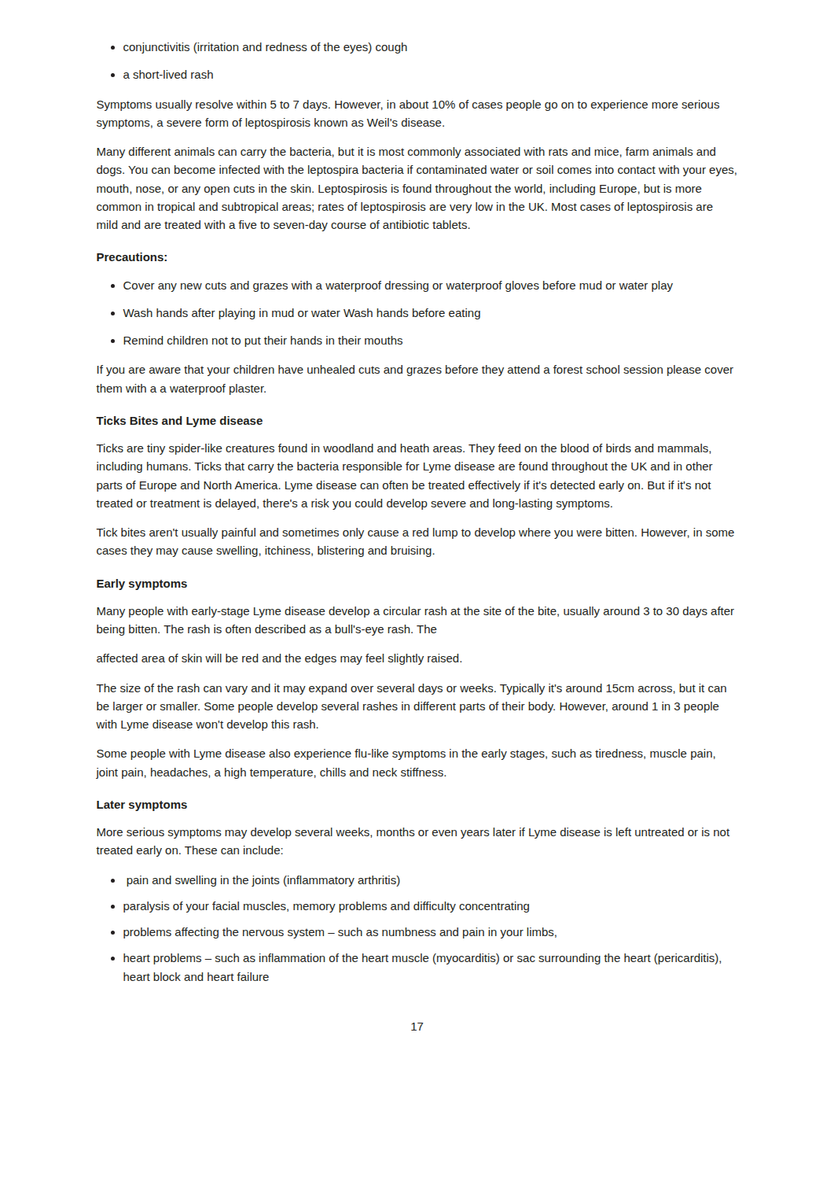conjunctivitis (irritation and redness of the eyes) cough
a short-lived rash
Symptoms usually resolve within 5 to 7 days. However, in about 10% of cases people go on to experience more serious symptoms, a severe form of leptospirosis known as Weil's disease.
Many different animals can carry the bacteria, but it is most commonly associated with rats and mice, farm animals and dogs. You can become infected with the leptospira bacteria if contaminated water or soil comes into contact with your eyes, mouth, nose, or any open cuts in the skin. Leptospirosis is found throughout the world, including Europe, but is more common in tropical and subtropical areas; rates of leptospirosis are very low in the UK. Most cases of leptospirosis are mild and are treated with a five to seven-day course of antibiotic tablets.
Precautions:
Cover any new cuts and grazes with a waterproof dressing or waterproof gloves before mud or water play
Wash hands after playing in mud or water Wash hands before eating
Remind children not to put their hands in their mouths
If you are aware that your children have unhealed cuts and grazes before they attend a forest school session please cover them with a a waterproof plaster.
Ticks Bites and Lyme disease
Ticks are tiny spider-like creatures found in woodland and heath areas. They feed on the blood of birds and mammals, including humans. Ticks that carry the bacteria responsible for Lyme disease are found throughout the UK and in other parts of Europe and North America. Lyme disease can often be treated effectively if it's detected early on. But if it's not treated or treatment is delayed, there's a risk you could develop severe and long-lasting symptoms.
Tick bites aren't usually painful and sometimes only cause a red lump to develop where you were bitten. However, in some cases they may cause swelling, itchiness, blistering and bruising.
Early symptoms
Many people with early-stage Lyme disease develop a circular rash at the site of the bite, usually around 3 to 30 days after being bitten. The rash is often described as a bull's-eye rash. The
affected area of skin will be red and the edges may feel slightly raised.
The size of the rash can vary and it may expand over several days or weeks. Typically it's around 15cm across, but it can be larger or smaller. Some people develop several rashes in different parts of their body. However, around 1 in 3 people with Lyme disease won't develop this rash.
Some people with Lyme disease also experience flu-like symptoms in the early stages, such as tiredness, muscle pain, joint pain, headaches, a high temperature, chills and neck stiffness.
Later symptoms
More serious symptoms may develop several weeks, months or even years later if Lyme disease is left untreated or is not treated early on. These can include:
pain and swelling in the joints (inflammatory arthritis)
paralysis of your facial muscles, memory problems and difficulty concentrating
problems affecting the nervous system – such as numbness and pain in your limbs,
heart problems – such as inflammation of the heart muscle (myocarditis) or sac surrounding the heart (pericarditis), heart block and heart failure
17